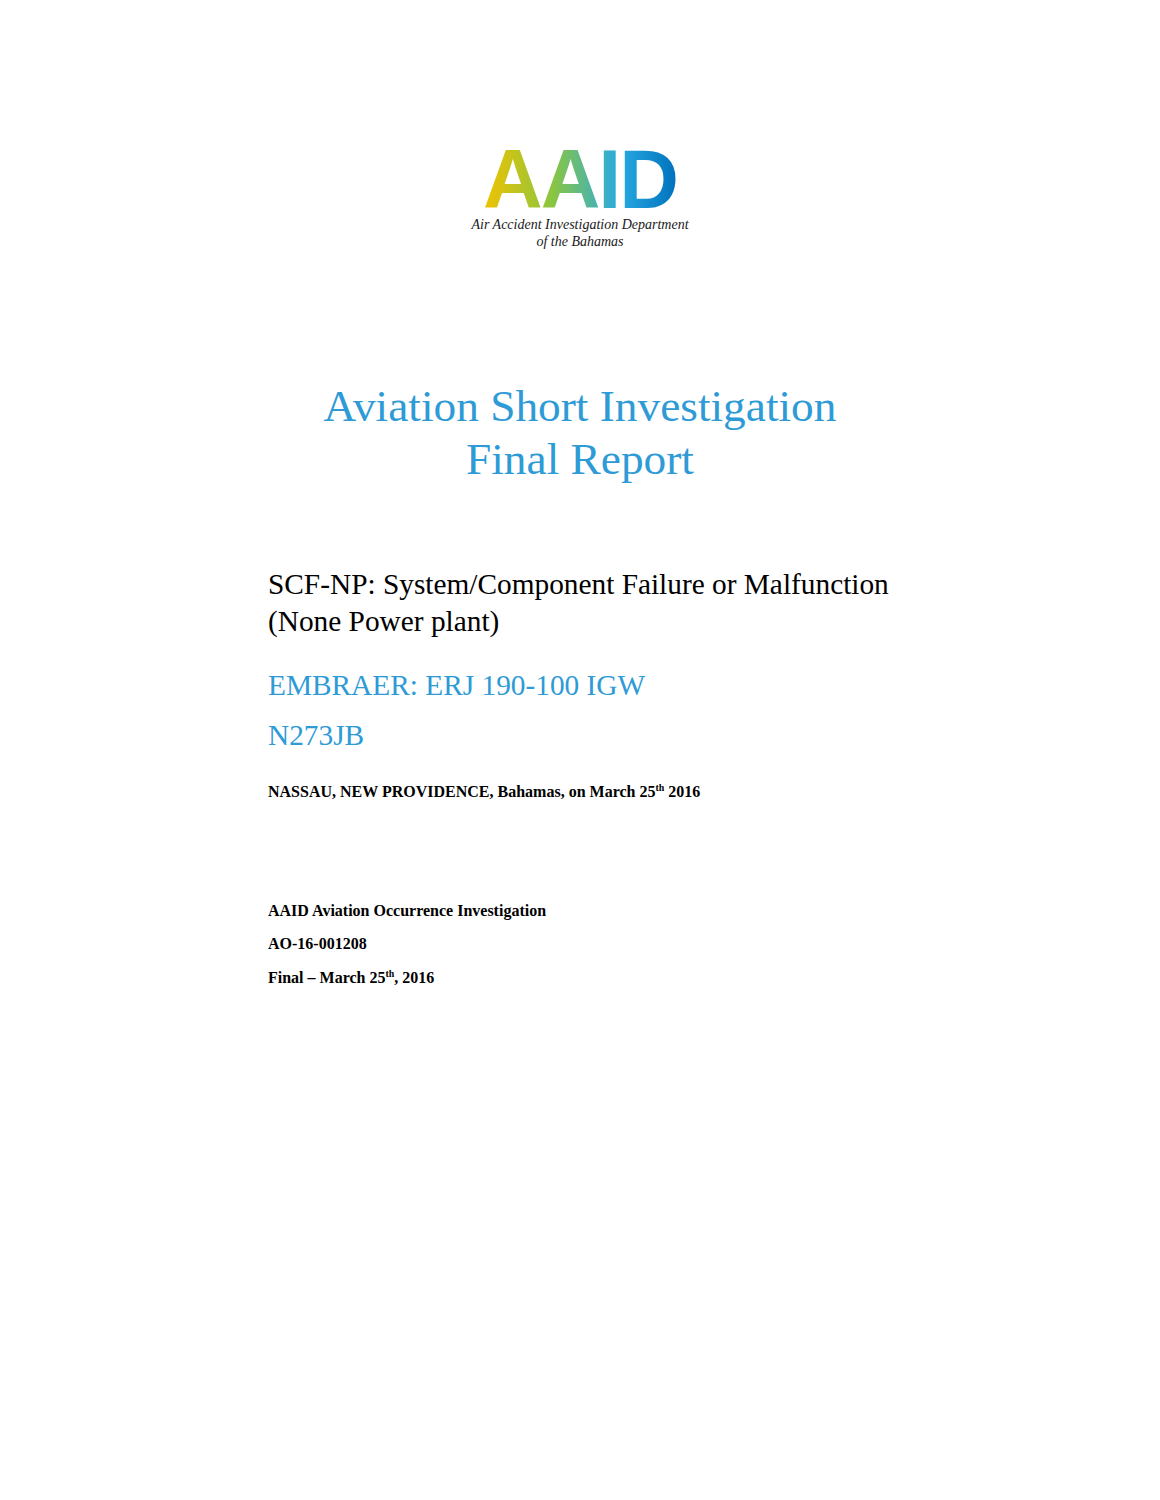AAID
Air Accident Investigation Department
of the Bahamas
Aviation Short Investigation
Final Report
SCF-NP: System/Component Failure or Malfunction (None Power plant)
EMBRAER: ERJ 190-100 IGW
N273JB
NASSAU, NEW PROVIDENCE, Bahamas, on March 25th 2016
AAID Aviation Occurrence Investigation
AO-16-001208
Final – March 25th, 2016